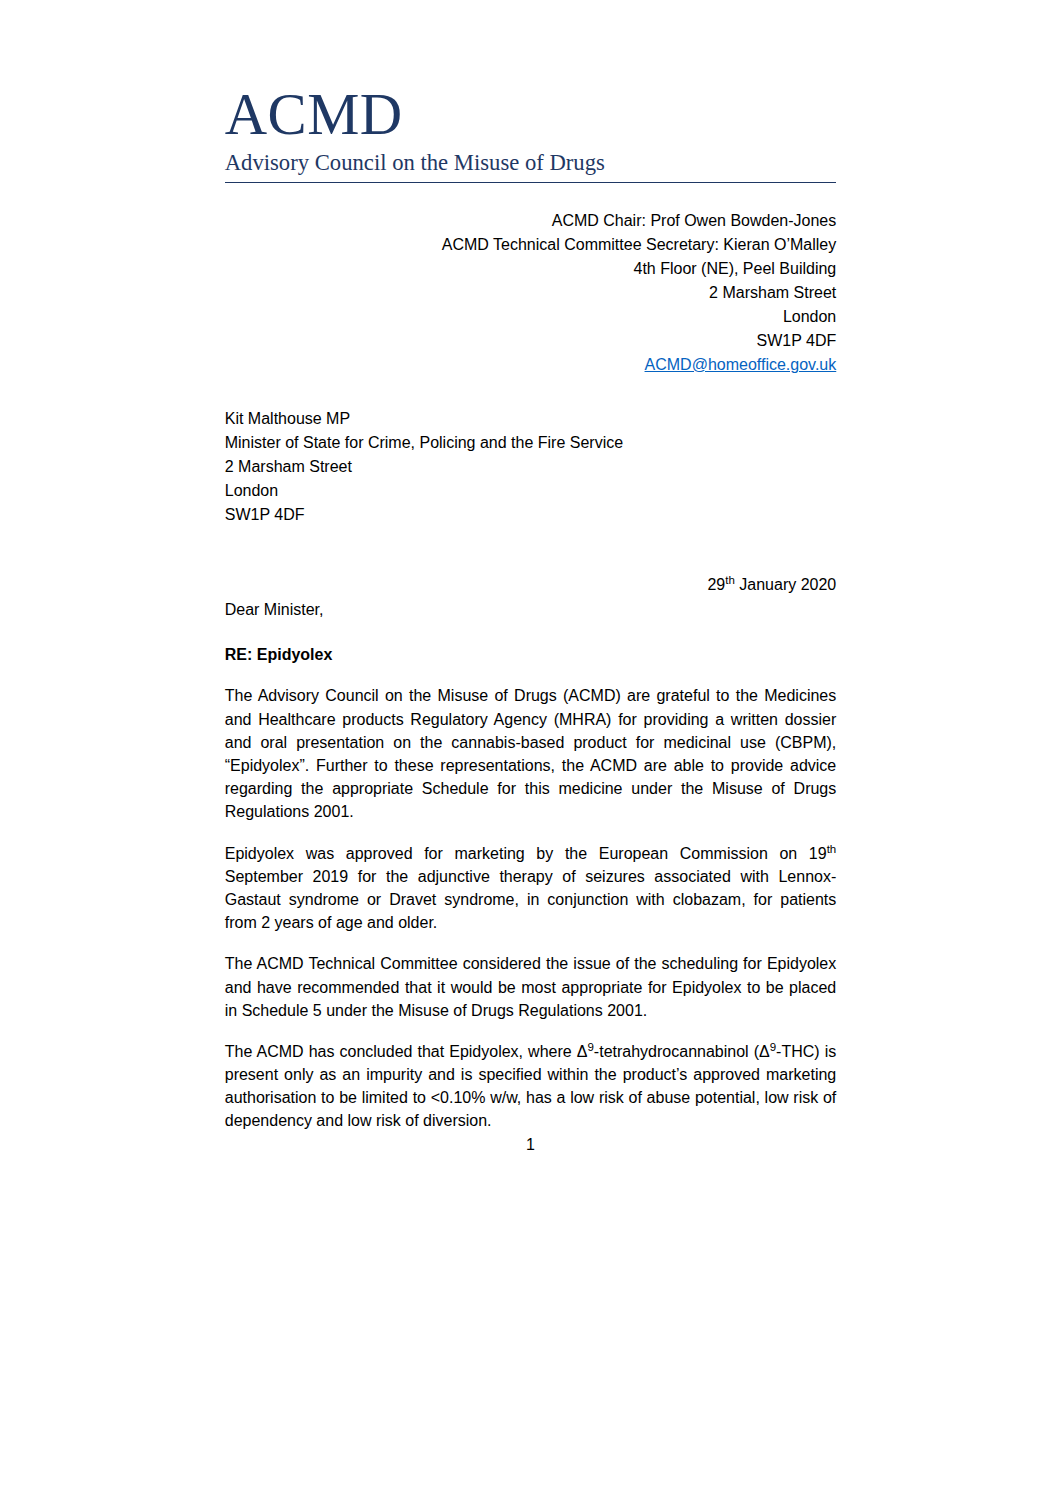ACMD
Advisory Council on the Misuse of Drugs
ACMD Chair: Prof Owen Bowden-Jones
ACMD Technical Committee Secretary: Kieran O’Malley
4th Floor (NE), Peel Building
2 Marsham Street
London
SW1P 4DF
ACMD@homeoffice.gov.uk
Kit Malthouse MP
Minister of State for Crime, Policing and the Fire Service
2 Marsham Street
London
SW1P 4DF
29th January 2020
Dear Minister,
RE: Epidyolex
The Advisory Council on the Misuse of Drugs (ACMD) are grateful to the Medicines and Healthcare products Regulatory Agency (MHRA) for providing a written dossier and oral presentation on the cannabis-based product for medicinal use (CBPM), “Epidyolex”. Further to these representations, the ACMD are able to provide advice regarding the appropriate Schedule for this medicine under the Misuse of Drugs Regulations 2001.
Epidyolex was approved for marketing by the European Commission on 19th September 2019 for the adjunctive therapy of seizures associated with Lennox-Gastaut syndrome or Dravet syndrome, in conjunction with clobazam, for patients from 2 years of age and older.
The ACMD Technical Committee considered the issue of the scheduling for Epidyolex and have recommended that it would be most appropriate for Epidyolex to be placed in Schedule 5 under the Misuse of Drugs Regulations 2001.
The ACMD has concluded that Epidyolex, where Δ9-tetrahydrocannabinol (Δ9-THC) is present only as an impurity and is specified within the product’s approved marketing authorisation to be limited to <0.10% w/w, has a low risk of abuse potential, low risk of dependency and low risk of diversion.
1